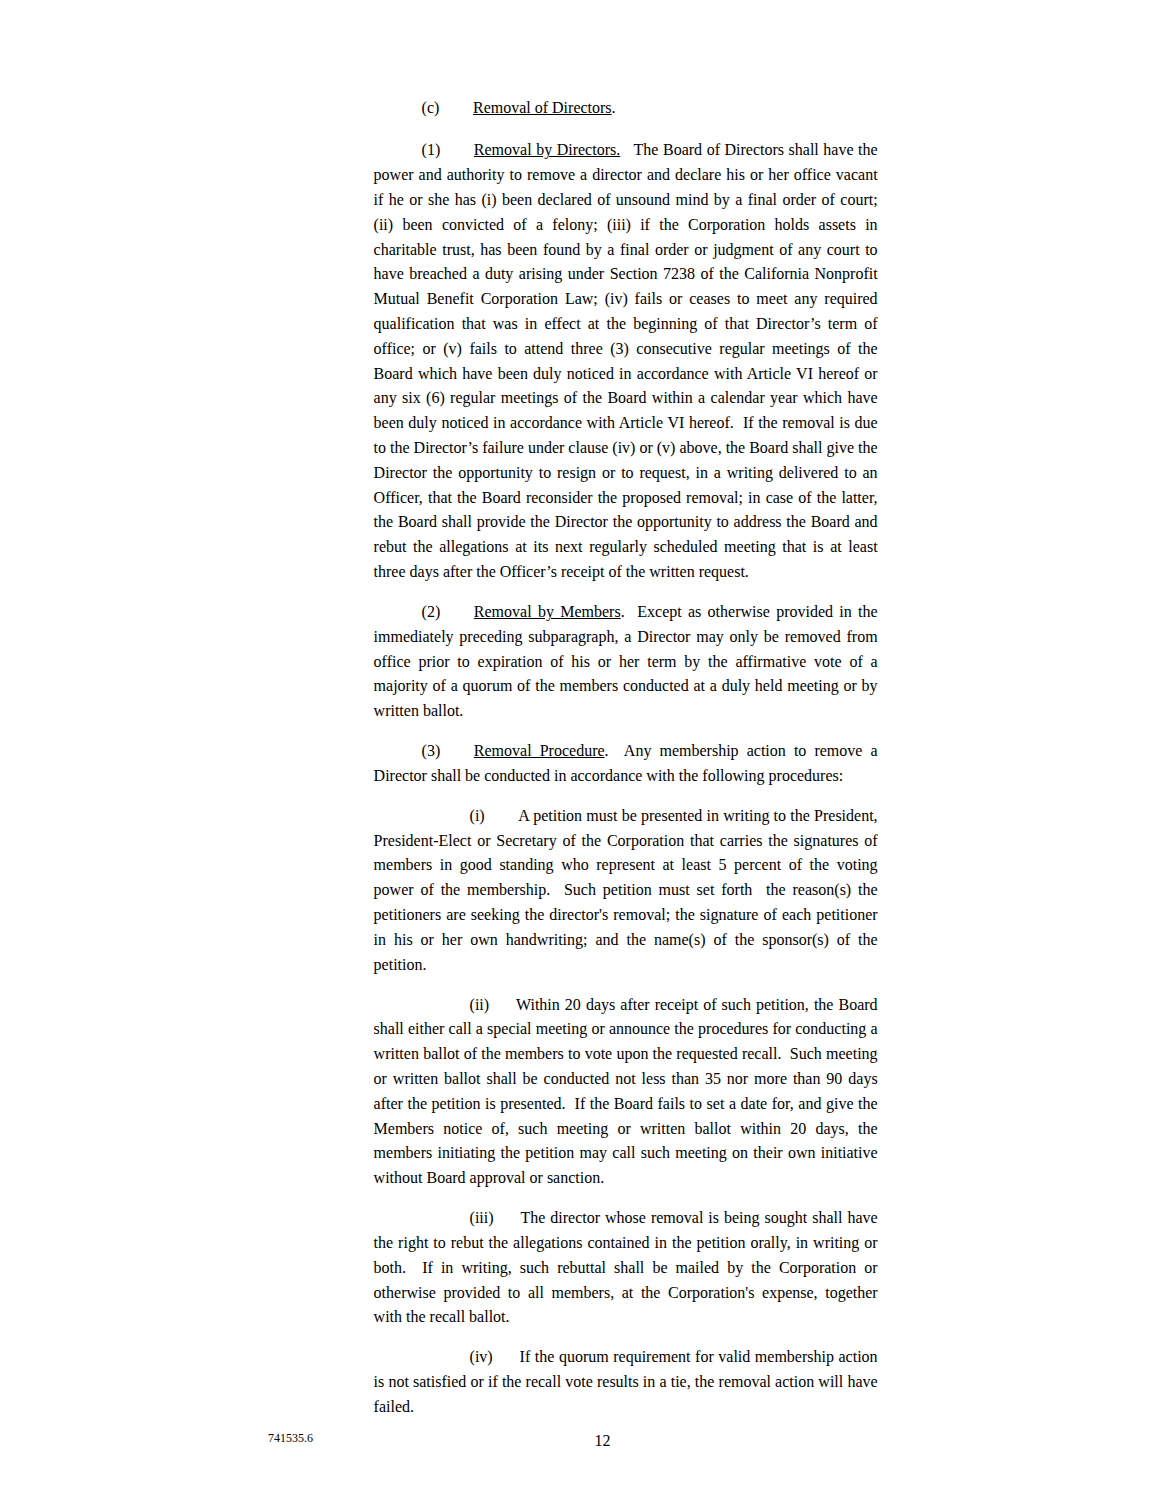(c) Removal of Directors.
(1) Removal by Directors. The Board of Directors shall have the power and authority to remove a director and declare his or her office vacant if he or she has (i) been declared of unsound mind by a final order of court; (ii) been convicted of a felony; (iii) if the Corporation holds assets in charitable trust, has been found by a final order or judgment of any court to have breached a duty arising under Section 7238 of the California Nonprofit Mutual Benefit Corporation Law; (iv) fails or ceases to meet any required qualification that was in effect at the beginning of that Director’s term of office; or (v) fails to attend three (3) consecutive regular meetings of the Board which have been duly noticed in accordance with Article VI hereof or any six (6) regular meetings of the Board within a calendar year which have been duly noticed in accordance with Article VI hereof. If the removal is due to the Director’s failure under clause (iv) or (v) above, the Board shall give the Director the opportunity to resign or to request, in a writing delivered to an Officer, that the Board reconsider the proposed removal; in case of the latter, the Board shall provide the Director the opportunity to address the Board and rebut the allegations at its next regularly scheduled meeting that is at least three days after the Officer’s receipt of the written request.
(2) Removal by Members. Except as otherwise provided in the immediately preceding subparagraph, a Director may only be removed from office prior to expiration of his or her term by the affirmative vote of a majority of a quorum of the members conducted at a duly held meeting or by written ballot.
(3) Removal Procedure. Any membership action to remove a Director shall be conducted in accordance with the following procedures:
(i) A petition must be presented in writing to the President, President-Elect or Secretary of the Corporation that carries the signatures of members in good standing who represent at least 5 percent of the voting power of the membership. Such petition must set forth the reason(s) the petitioners are seeking the director's removal; the signature of each petitioner in his or her own handwriting; and the name(s) of the sponsor(s) of the petition.
(ii) Within 20 days after receipt of such petition, the Board shall either call a special meeting or announce the procedures for conducting a written ballot of the members to vote upon the requested recall. Such meeting or written ballot shall be conducted not less than 35 nor more than 90 days after the petition is presented. If the Board fails to set a date for, and give the Members notice of, such meeting or written ballot within 20 days, the members initiating the petition may call such meeting on their own initiative without Board approval or sanction.
(iii) The director whose removal is being sought shall have the right to rebut the allegations contained in the petition orally, in writing or both. If in writing, such rebuttal shall be mailed by the Corporation or otherwise provided to all members, at the Corporation's expense, together with the recall ballot.
(iv) If the quorum requirement for valid membership action is not satisfied or if the recall vote results in a tie, the removal action will have failed.
741535.6
12